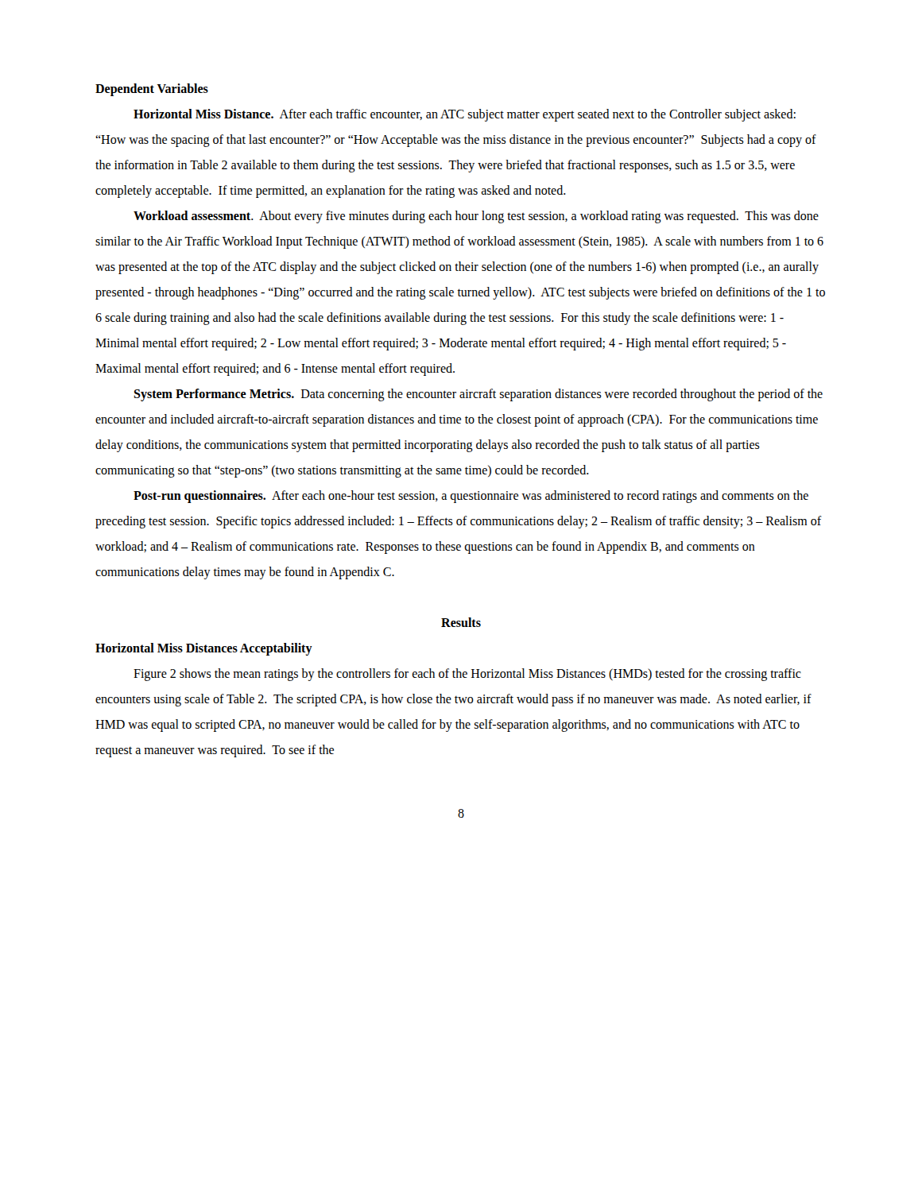Dependent Variables
Horizontal Miss Distance. After each traffic encounter, an ATC subject matter expert seated next to the Controller subject asked: “How was the spacing of that last encounter?” or “How Acceptable was the miss distance in the previous encounter?” Subjects had a copy of the information in Table 2 available to them during the test sessions. They were briefed that fractional responses, such as 1.5 or 3.5, were completely acceptable. If time permitted, an explanation for the rating was asked and noted.
Workload assessment. About every five minutes during each hour long test session, a workload rating was requested. This was done similar to the Air Traffic Workload Input Technique (ATWIT) method of workload assessment (Stein, 1985). A scale with numbers from 1 to 6 was presented at the top of the ATC display and the subject clicked on their selection (one of the numbers 1-6) when prompted (i.e., an aurally presented - through headphones - “Ding” occurred and the rating scale turned yellow). ATC test subjects were briefed on definitions of the 1 to 6 scale during training and also had the scale definitions available during the test sessions. For this study the scale definitions were: 1 - Minimal mental effort required; 2 - Low mental effort required; 3 - Moderate mental effort required; 4 - High mental effort required; 5 - Maximal mental effort required; and 6 - Intense mental effort required.
System Performance Metrics. Data concerning the encounter aircraft separation distances were recorded throughout the period of the encounter and included aircraft-to-aircraft separation distances and time to the closest point of approach (CPA). For the communications time delay conditions, the communications system that permitted incorporating delays also recorded the push to talk status of all parties communicating so that “step-ons” (two stations transmitting at the same time) could be recorded.
Post-run questionnaires. After each one-hour test session, a questionnaire was administered to record ratings and comments on the preceding test session. Specific topics addressed included: 1 – Effects of communications delay; 2 – Realism of traffic density; 3 – Realism of workload; and 4 – Realism of communications rate. Responses to these questions can be found in Appendix B, and comments on communications delay times may be found in Appendix C.
Results
Horizontal Miss Distances Acceptability
Figure 2 shows the mean ratings by the controllers for each of the Horizontal Miss Distances (HMDs) tested for the crossing traffic encounters using scale of Table 2. The scripted CPA, is how close the two aircraft would pass if no maneuver was made. As noted earlier, if HMD was equal to scripted CPA, no maneuver would be called for by the self-separation algorithms, and no communications with ATC to request a maneuver was required. To see if the
8